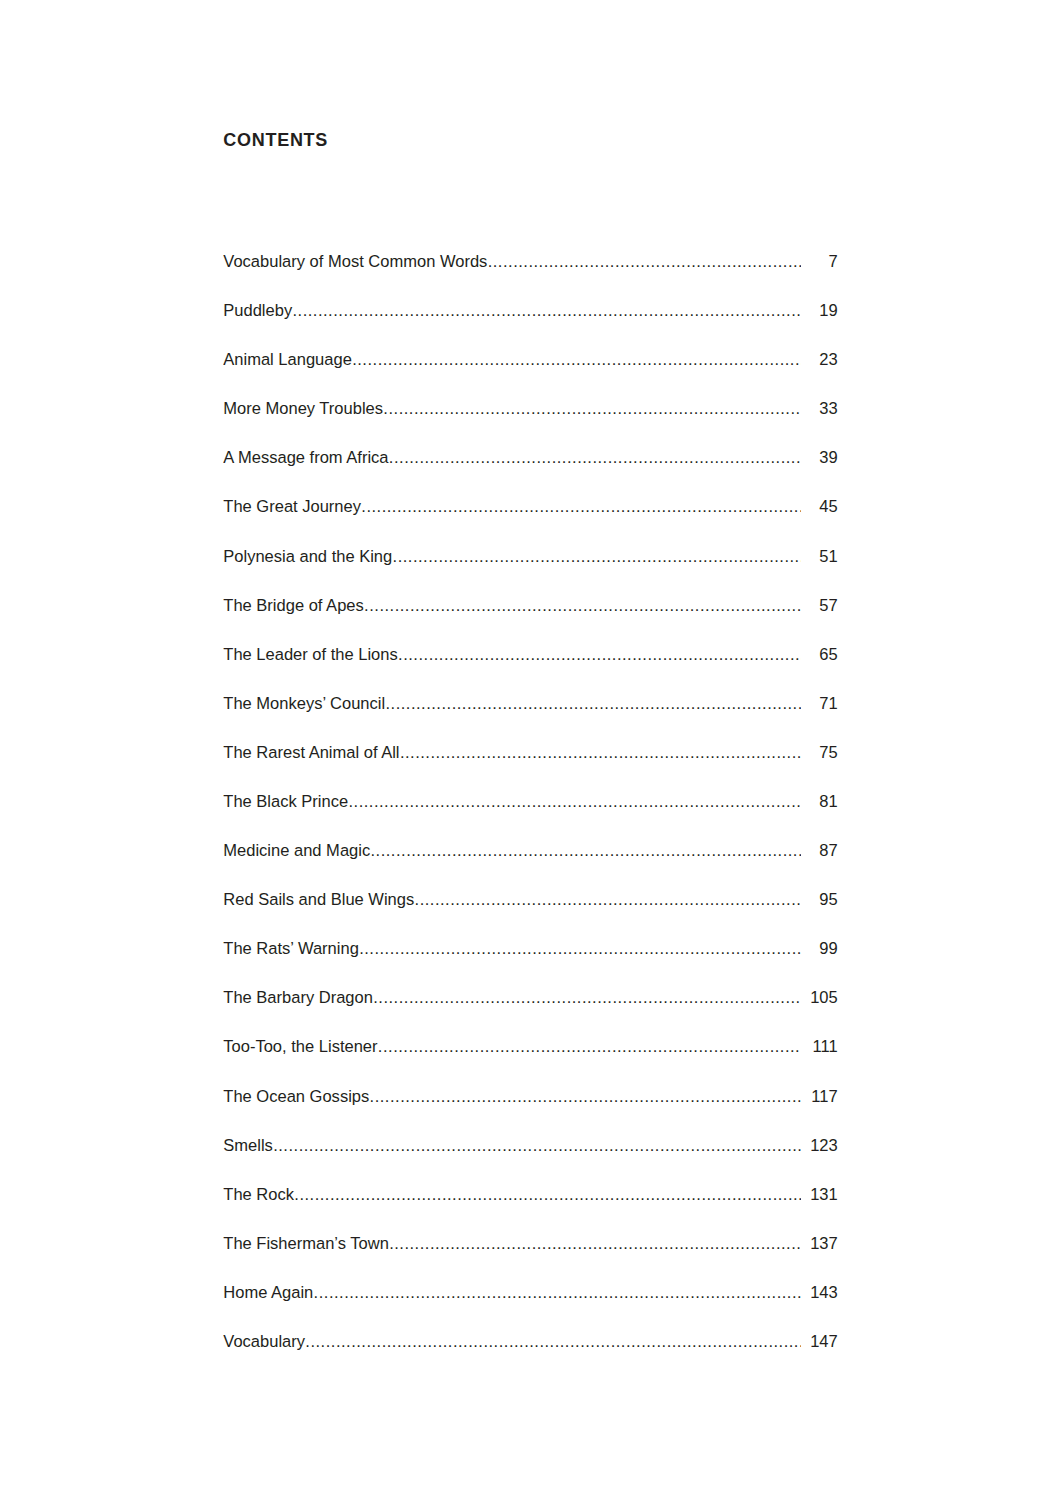Contents
Vocabulary of Most Common Words........................................................................................................................................................... 7
Puddleby........................................................................................................................................................................................... 19
Animal Language....................................................................................................................................................................... 23
More Money Troubles............................................................................................................................................................. 33
A Message from Africa............................................................................................................................................................. 39
The Great Journey..................................................................................................................................................................... 45
Polynesia and the King............................................................................................................................................................. 51
The Bridge of Apes................................................................................................................................................................... 57
The Leader of the Lions........................................................................................................................................................... 65
The Monkeys’ Council............................................................................................................................................................. 71
The Rarest Animal of All......................................................................................................................................................... 75
The Black Prince....................................................................................................................................................................... 81
Medicine and Magic............................................................................................................................................................... 87
Red Sails and Blue Wings....................................................................................................................................................... 95
The Rats’ Warning..................................................................................................................................................................... 99
The Barbary Dragon............................................................................................................................................................... 105
Too-Too, the Listener............................................................................................................................................................. 111
The Ocean Gossips................................................................................................................................................................... 117
Smells................................................................................................................................................................................................... 123
The Rock........................................................................................................................................................................................... 131
The Fisherman’s Town............................................................................................................................................................. 137
Home Again................................................................................................................................................................................. 143
Vocabulary..................................................................................................................................................................................... 147